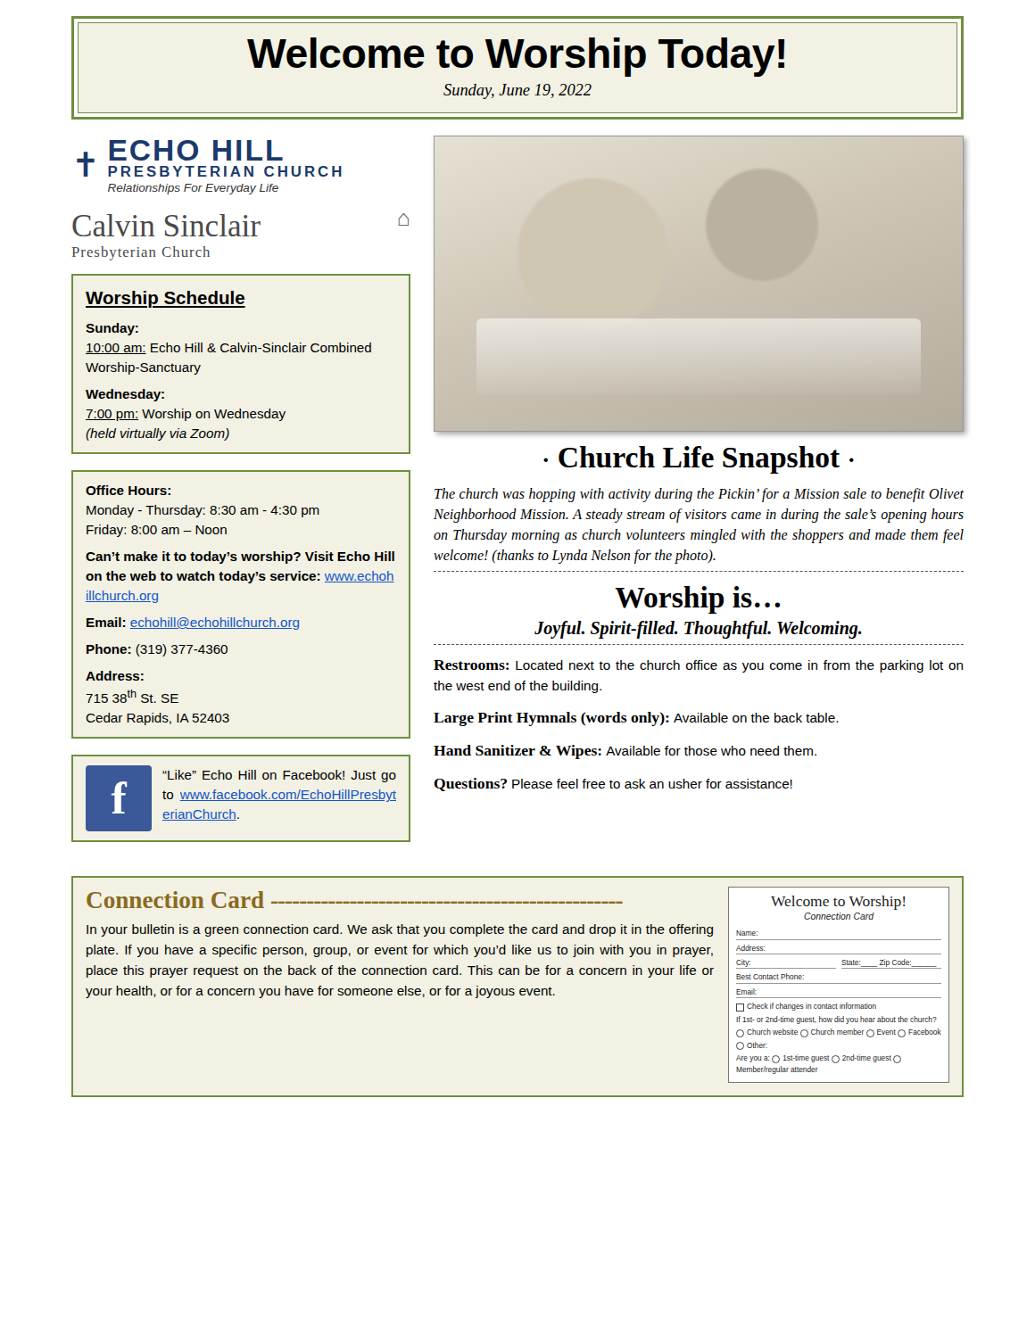Welcome to Worship Today!
Sunday, June 19, 2022
✝ ECHO HILL PRESBYTERIAN CHURCH Relationships For Everyday Life
⌂ Calvin Sinclair Presbyterian Church
Worship Schedule
Sunday:
10:00 am: Echo Hill & Calvin-Sinclair Combined Worship-Sanctuary
Wednesday:
7:00 pm: Worship on Wednesday
(held virtually via Zoom)
Office Hours:
Monday - Thursday: 8:30 am - 4:30 pm
Friday: 8:00 am – Noon
Can’t make it to today’s worship? Visit Echo Hill on the web to watch today’s service: www.echohillchurch.org
Email: echohill@echohillchurch.org
Phone: (319) 377-4360
Address:
715 38th St. SE
Cedar Rapids, IA 52403
f
“Like” Echo Hill on Facebook! Just go to www.facebook.com/EchoHillPresbyterianChurch.
· Church Life Snapshot ·
The church was hopping with activity during the Pickin’ for a Mission sale to benefit Olivet Neighborhood Mission. A steady stream of visitors came in during the sale’s opening hours on Thursday morning as church volunteers mingled with the shoppers and made them feel welcome! (thanks to Lynda Nelson for the photo).
Worship is…
Joyful. Spirit-filled. Thoughtful. Welcoming.
Restrooms: Located next to the church office as you come in from the parking lot on the west end of the building.
Large Print Hymnals (words only): Available on the back table.
Hand Sanitizer & Wipes: Available for those who need them.
Questions? Please feel free to ask an usher for assistance!
Connection Card -------------------------------------------------
In your bulletin is a green connection card. We ask that you complete the card and drop it in the offering plate. If you have a specific person, group, or event for which you’d like us to join with you in prayer, place this prayer request on the back of the connection card. This can be for a concern in your life or your health, or for a concern you have for someone else, or for a joyous event.
Welcome to Worship!
Connection Card
Name: Address:
City: State:____ Zip Code:______
Best Contact Phone: Email: Check if changes in contact information If 1st- or 2nd-time guest, how did you hear about the church? Church website Church member Event Facebook Other: Are you a: 1st-time guest 2nd-time guest Member/regular attender